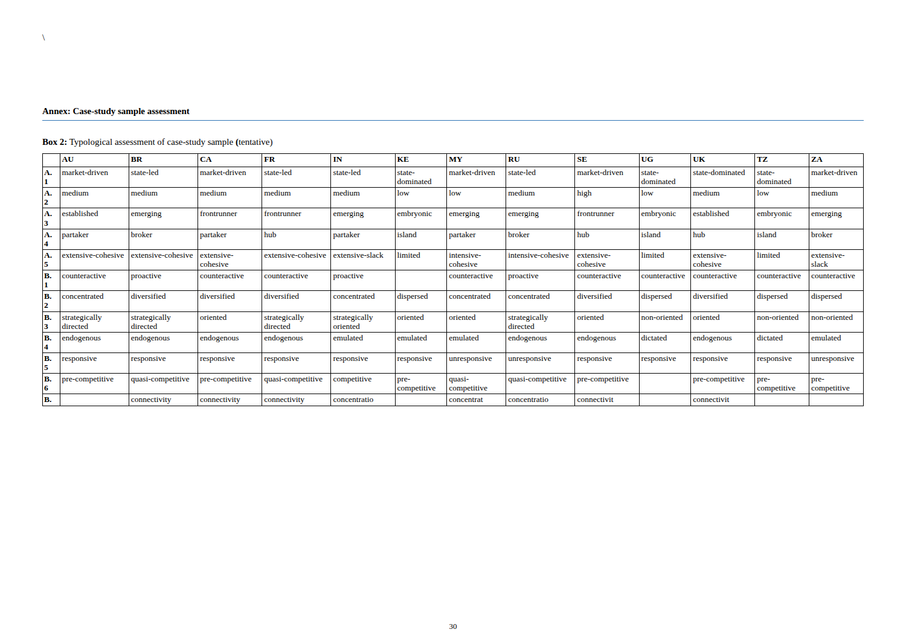\
Annex: Case-study sample assessment
Box 2: Typological assessment of case-study sample (tentative)
| | AU | BR | CA | FR | IN | KE | MY | RU | SE | UG | UK | TZ | ZA |
| --- | --- | --- | --- | --- | --- | --- | --- | --- | --- | --- | --- | --- | --- |
| A. 1 | market-driven | state-led | market-driven | state-led | state-led | state-dominated | market-driven | state-led | market-driven | state-dominated | state-dominated | state-dominated | market-driven |
| A. 2 | medium | medium | medium | medium | medium | low | low | medium | high | low | medium | low | medium |
| A. 3 | established | emerging | frontrunner | frontrunner | emerging | embryonic | emerging | emerging | frontrunner | embryonic | established | embryonic | emerging |
| A. 4 | partaker | broker | partaker | hub | partaker | island | partaker | broker | hub | island | hub | island | broker |
| A. 5 | extensive-cohesive | extensive-cohesive | extensive-cohesive | extensive-cohesive | extensive-slack | limited | intensive-cohesive | intensive-cohesive | extensive-cohesive | limited | extensive-cohesive | limited | extensive-slack |
| B. 1 | counteractive | proactive | counteractive | counteractive | proactive | | counteractive | proactive | counteractive | counteractive | counteractive | counteractive | counteractive |
| B. 2 | concentrated | diversified | diversified | diversified | concentrated | dispersed | concentrated | concentrated | diversified | dispersed | diversified | dispersed | dispersed |
| B. 3 | strategically directed | strategically directed | oriented | strategically directed | strategically oriented | oriented | oriented | strategically directed | oriented | non-oriented | oriented | non-oriented | non-oriented |
| B. 4 | endogenous | endogenous | endogenous | endogenous | emulated | emulated | emulated | endogenous | endogenous | dictated | endogenous | dictated | emulated |
| B. 5 | responsive | responsive | responsive | responsive | responsive | responsive | unresponsive | unresponsive | responsive | responsive | responsive | responsive | unresponsive |
| B. 6 | pre-competitive | quasi-competitive | pre-competitive | quasi-competitive | competitive | pre-competitive | quasi-competitive | quasi-competitive | pre-competitive | | pre-competitive | pre-competitive | pre-competitive |
| B. | | connectivity | connectivity | connectivity | concentratio | | concentrat | concentratio | connectivit | | connectivit | | |
30